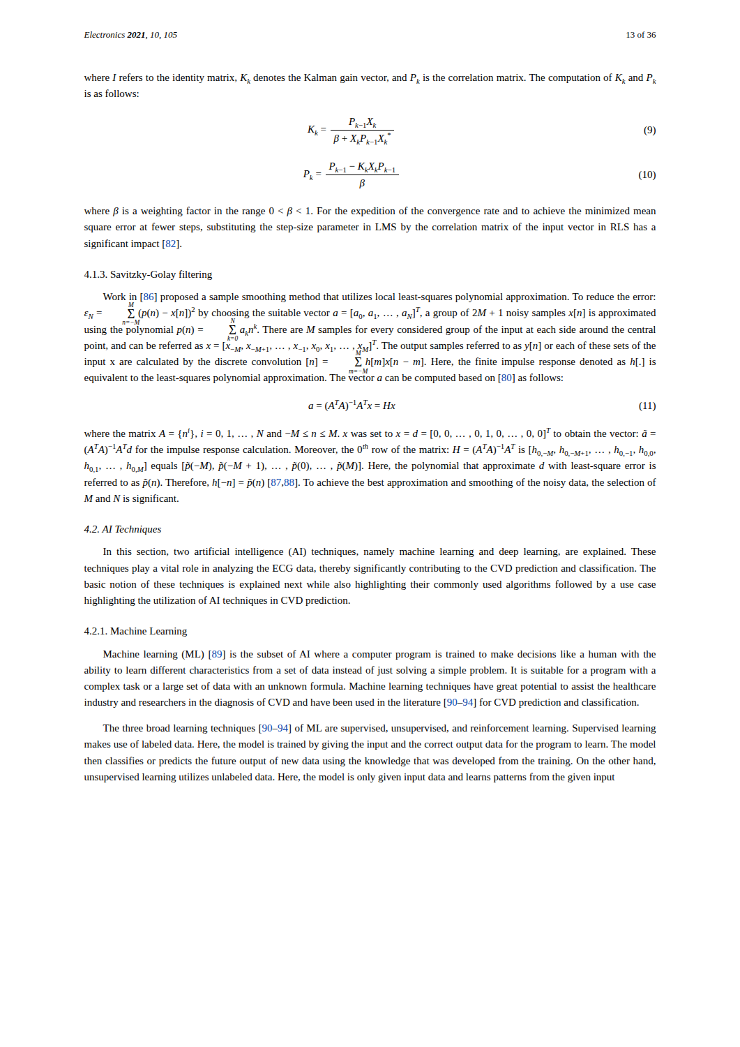Electronics 2021, 10, 105 13 of 36
where I refers to the identity matrix, Kk denotes the Kalman gain vector, and Pk is the correlation matrix. The computation of Kk and Pk is as follows:
Kk = Pk−1Xk β + XkPk−1Xk*
(9)
Pk = Pk−1 − KkXkPk−1 β
(10)
where β is a weighting factor in the range 0 < β < 1. For the expedition of the convergence rate and to achieve the minimized mean square error at fewer steps, substituting the step-size parameter in LMS by the correlation matrix of the input vector in RLS has a significant impact [82].
4.1.3. Savitzky-Golay filtering
Work in [86] proposed a sample smoothing method that utilizes local least-squares polynomial approximation. To reduce the error: εN = ΣMn=−M(p(n) − x[n])2 by choosing the suitable vector a = [a0, a1, … , aN]T, a group of 2M + 1 noisy samples x[n] is approximated using the polynomial p(n) = ΣNk=0 aknk. There are M samples for every considered group of the input at each side around the central point, and can be referred as x = [x−M, x−M+1, … , x−1, x0, x1, … , xM]T. The output samples referred to as y[n] or each of these sets of the input x are calculated by the discrete convolution [n] = ΣMm=−M h[m]x[n − m]. Here, the finite impulse response denoted as h[.] is equivalent to the least-squares polynomial approximation. The vector a can be computed based on [80] as follows:
a = (ATA)−1ATx = Hx
(11)
where the matrix A = {ni}, i = 0, 1, … , N and −M ≤ n ≤ M. x was set to x = d = [0, 0, … , 0, 1, 0, … , 0, 0]T to obtain the vector: ã = (ATA)−1ATd for the impulse response calculation. Moreover, the 0th row of the matrix: H = (ATA)−1AT is [h0,−M, h0,−M+1, … , h0,−1, h0,0, h0,1, … , h0,M] equals [p̃(−M), p̃(−M + 1), … , p̃(0), … , p̃(M)]. Here, the polynomial that approximate d with least-square error is referred to as p̃(n). Therefore, h[−n] = p̃(n) [87,88]. To achieve the best approximation and smoothing of the noisy data, the selection of M and N is significant.
4.2. AI Techniques
In this section, two artificial intelligence (AI) techniques, namely machine learning and deep learning, are explained. These techniques play a vital role in analyzing the ECG data, thereby significantly contributing to the CVD prediction and classification. The basic notion of these techniques is explained next while also highlighting their commonly used algorithms followed by a use case highlighting the utilization of AI techniques in CVD prediction.
4.2.1. Machine Learning
Machine learning (ML) [89] is the subset of AI where a computer program is trained to make decisions like a human with the ability to learn different characteristics from a set of data instead of just solving a simple problem. It is suitable for a program with a complex task or a large set of data with an unknown formula. Machine learning techniques have great potential to assist the healthcare industry and researchers in the diagnosis of CVD and have been used in the literature [90–94] for CVD prediction and classification.
The three broad learning techniques [90–94] of ML are supervised, unsupervised, and reinforcement learning. Supervised learning makes use of labeled data. Here, the model is trained by giving the input and the correct output data for the program to learn. The model then classifies or predicts the future output of new data using the knowledge that was developed from the training. On the other hand, unsupervised learning utilizes unlabeled data. Here, the model is only given input data and learns patterns from the given input